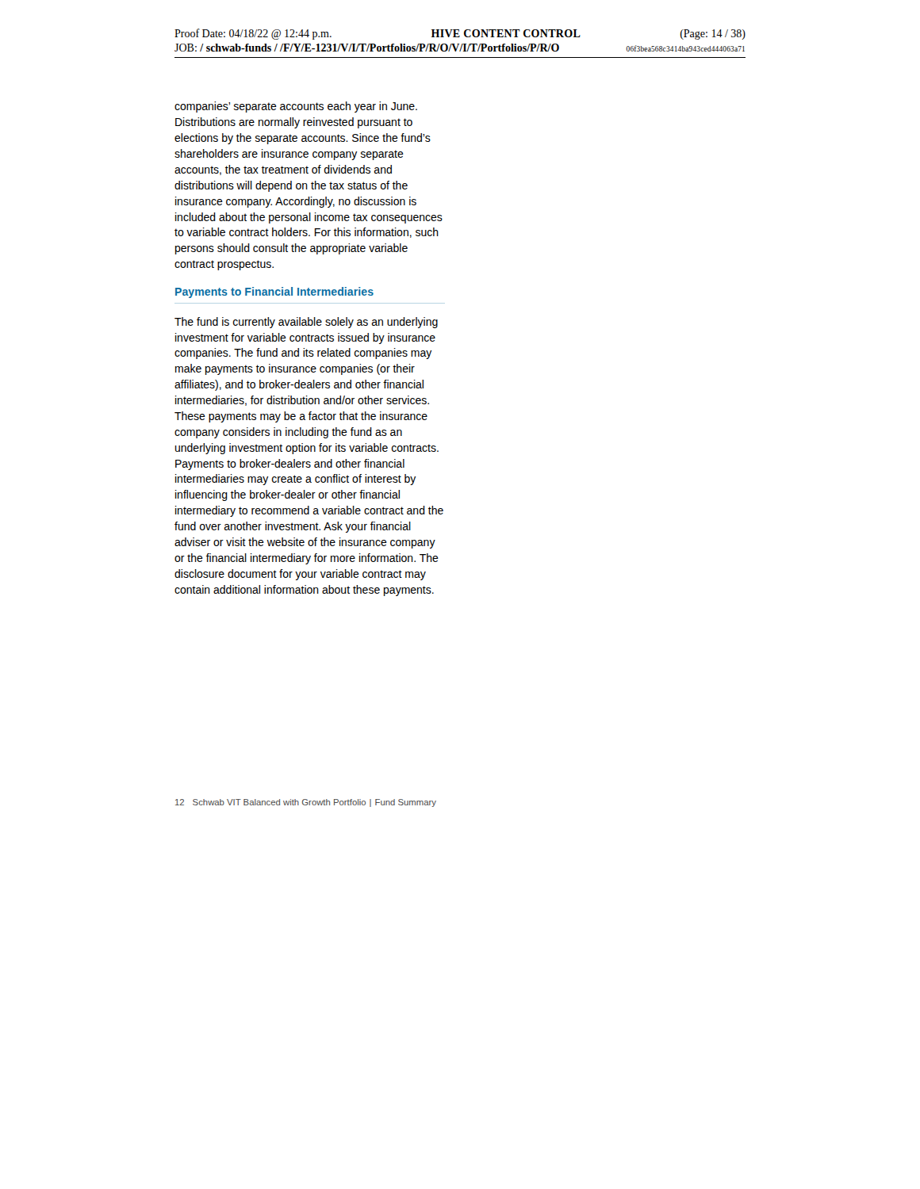Proof Date: 04/18/22 @ 12:44 p.m. HIVE CONTENT CONTROL (Page: 14 / 38)
JOB: / schwab-funds / /F/Y/E-1231/V/I/T/Portfolios/P/R/O/V/I/T/Portfolios/P/R/O 06f3bea568c3414ba943ced444063a71
companies’ separate accounts each year in June. Distributions are normally reinvested pursuant to elections by the separate accounts. Since the fund’s shareholders are insurance company separate accounts, the tax treatment of dividends and distributions will depend on the tax status of the insurance company. Accordingly, no discussion is included about the personal income tax consequences to variable contract holders. For this information, such persons should consult the appropriate variable contract prospectus.
Payments to Financial Intermediaries
The fund is currently available solely as an underlying investment for variable contracts issued by insurance companies. The fund and its related companies may make payments to insurance companies (or their affiliates), and to broker-dealers and other financial intermediaries, for distribution and/or other services. These payments may be a factor that the insurance company considers in including the fund as an underlying investment option for its variable contracts. Payments to broker-dealers and other financial intermediaries may create a conflict of interest by influencing the broker-dealer or other financial intermediary to recommend a variable contract and the fund over another investment. Ask your financial adviser or visit the website of the insurance company or the financial intermediary for more information. The disclosure document for your variable contract may contain additional information about these payments.
12 Schwab VIT Balanced with Growth Portfolio|Fund Summary